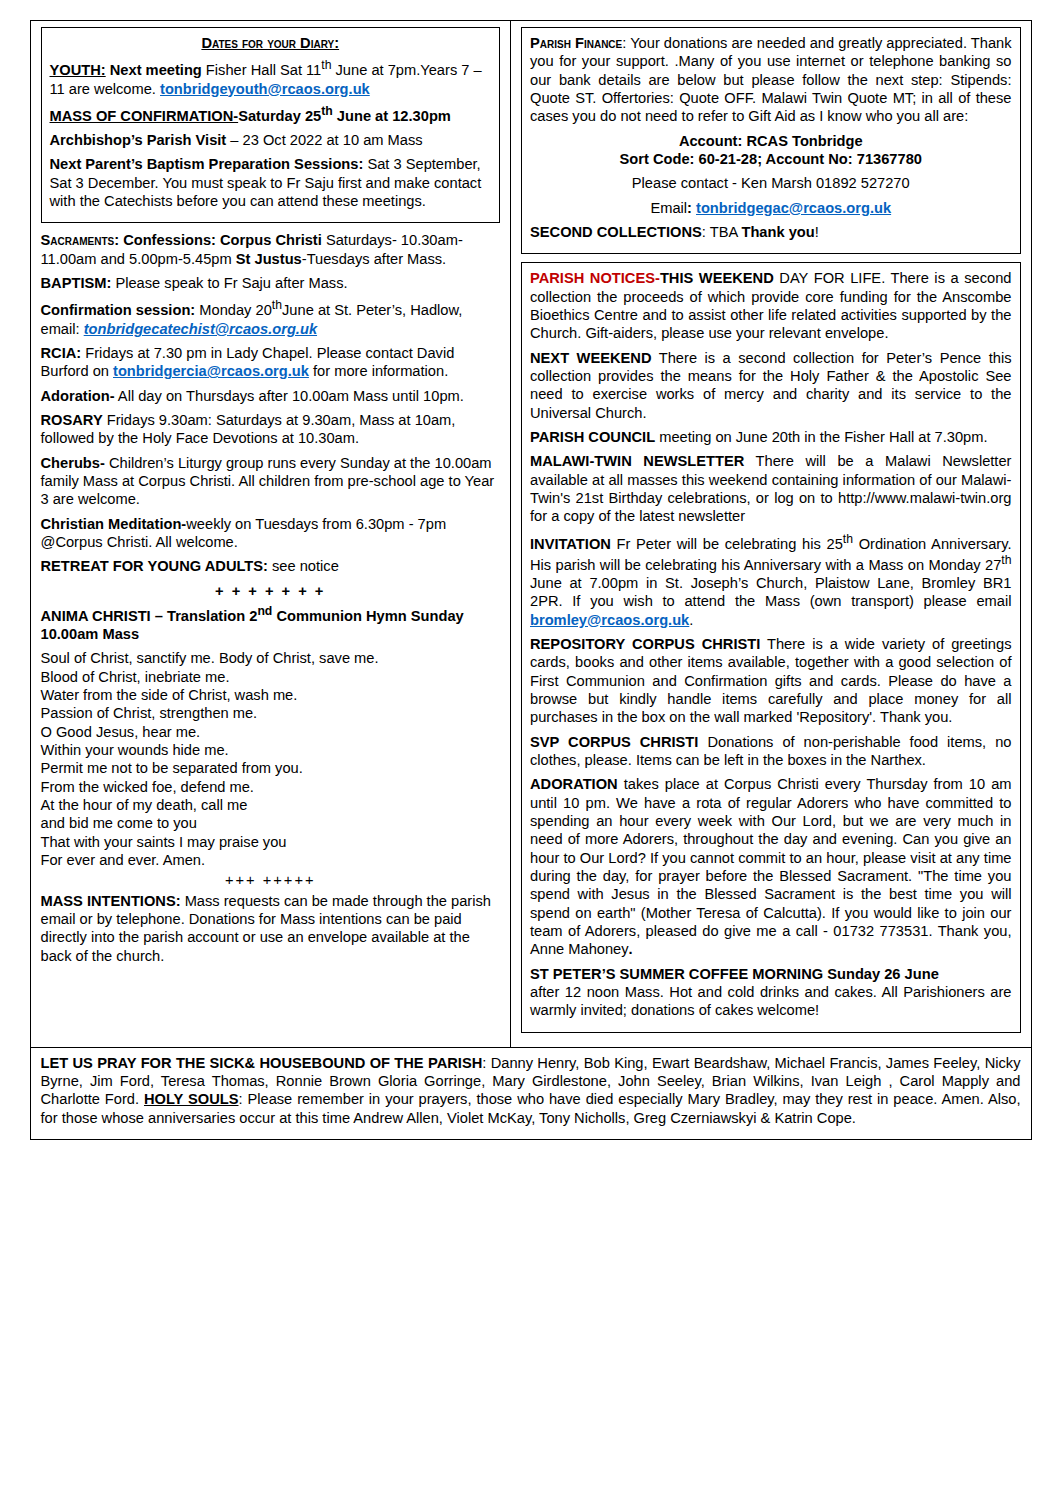| Dates for your Diary: YOUTH: Next meeting Fisher Hall Sat 11 th June at 7pm.Years 7 – 11 are welcome. tonbridgeyouth@rcaos.org.uk MASS OF CONFIRMATION- Saturday 25 th June at 12.30pm Archbishop’s Parish Visit – 23 Oct 2022 at 10 am Mass Next Parent’s Baptism Preparation Sessions: Sat 3 September, Sat 3 December. You must speak to Fr Saju first and make contact with the Catechists before you can attend these meetings. Sacraments: Confessions: Corpus Christi Saturdays- 10.30am-11.00am and 5.00pm-5.45pm St Justus -Tuesdays after Mass. BAPTISM: Please speak to Fr Saju after Mass. Confirmation session: Monday 20 th June at St. Peter’s, Hadlow, email: tonbridgecatechist@rcaos.org.uk RCIA: Fridays at 7.30 pm in Lady Chapel. Please contact David Burford on tonbridgercia@rcaos.org.uk for more information. Adoration- All day on Thursdays after 10.00am Mass until 10pm. ROSARY Fridays 9.30am: Saturdays at 9.30am, Mass at 10am, followed by the Holy Face Devotions at 10.30am. Cherubs- Children’s Liturgy group runs every Sunday at the 10.00am family Mass at Corpus Christi. All children from pre-school age to Year 3 are welcome. Christian Meditation- weekly on Tuesdays from 6.30pm - 7pm @Corpus Christi. All welcome. RETREAT FOR YOUNG ADULTS: see notice + + + + + + + ANIMA CHRISTI – Translation 2 nd Communion Hymn Sunday 10.00am Mass Soul of Christ, sanctify me. Body of Christ, save me. Blood of Christ, inebriate me. Water from the side of Christ, wash me. Passion of Christ, strengthen me. O Good Jesus, hear me. Within your wounds hide me. Permit me not to be separated from you. From the wicked foe, defend me. At the hour of my death, call me and bid me come to you That with your saints I may praise you For ever and ever. Amen. +++ +++++ MASS INTENTIONS: Mass requests can be made through the parish email or by telephone. Donations for Mass intentions can be paid directly into the parish account or use an envelope available at the back of the church. | Parish Finance : Your donations are needed and greatly appreciated. Thank you for your support. .Many of you use internet or telephone banking so our bank details are below but please follow the next step: Stipends: Quote ST. Offertories: Quote OFF. Malawi Twin Quote MT; in all of these cases you do not need to refer to Gift Aid as I know who you all are: Account: RCAS Tonbridge Sort Code: 60-21-28; Account No: 71367780 Please contact - Ken Marsh 01892 527270 Email : tonbridgegac@rcaos.org.uk SECOND COLLECTIONS : TBA Thank you ! PARISH NOTICES- THIS WEEKEND DAY FOR LIFE. There is a second collection the proceeds of which provide core funding for the Anscombe Bioethics Centre and to assist other life related activities supported by the Church. Gift-aiders, please use your relevant envelope. NEXT WEEKEND There is a second collection for Peter’s Pence this collection provides the means for the Holy Father & the Apostolic See need to exercise works of mercy and charity and its service to the Universal Church. PARISH COUNCIL meeting on June 20th in the Fisher Hall at 7.30pm. MALAWI-TWIN NEWSLETTER There will be a Malawi Newsletter available at all masses this weekend containing information of our Malawi-Twin's 21st Birthday celebrations, or log on to http://www.malawi-twin.org for a copy of the latest newsletter INVITATION Fr Peter will be celebrating his 25 th Ordination Anniversary. His parish will be celebrating his Anniversary with a Mass on Monday 27 th June at 7.00pm in St. Joseph’s Church, Plaistow Lane, Bromley BR1 2PR. If you wish to attend the Mass (own transport) please email bromley@rcaos.org.uk . REPOSITORY CORPUS CHRISTI There is a wide variety of greetings cards, books and other items available, together with a good selection of First Communion and Confirmation gifts and cards. Please do have a browse but kindly handle items carefully and place money for all purchases in the box on the wall marked 'Repository'. Thank you. SVP CORPUS CHRISTI Donations of non-perishable food items, no clothes, please. Items can be left in the boxes in the Narthex. ADORATION takes place at Corpus Christi every Thursday from 10 am until 10 pm. We have a rota of regular Adorers who have committed to spending an hour every week with Our Lord, but we are very much in need of more Adorers, throughout the day and evening. Can you give an hour to Our Lord? If you cannot commit to an hour, please visit at any time during the day, for prayer before the Blessed Sacrament. "The time you spend with Jesus in the Blessed Sacrament is the best time you will spend on earth" (Mother Teresa of Calcutta). If you would like to join our team of Adorers, pleased do give me a call - 01732 773531. Thank you, Anne Mahoney . ST PETER’S SUMMER COFFEE MORNING Sunday 26 June after 12 noon Mass. Hot and cold drinks and cakes. All Parishioners are warmly invited; donations of cakes welcome! |
LET US PRAY FOR THE SICK& HOUSEBOUND OF THE PARISH: Danny Henry, Bob King, Ewart Beardshaw, Michael Francis, James Feeley, Nicky Byrne, Jim Ford, Teresa Thomas, Ronnie Brown Gloria Gorringe, Mary Girdlestone, John Seeley, Brian Wilkins, Ivan Leigh , Carol Mapply and Charlotte Ford. HOLY SOULS: Please remember in your prayers, those who have died especially Mary Bradley, may they rest in peace. Amen. Also, for those whose anniversaries occur at this time Andrew Allen, Violet McKay, Tony Nicholls, Greg Czerniawskyi & Katrin Cope.